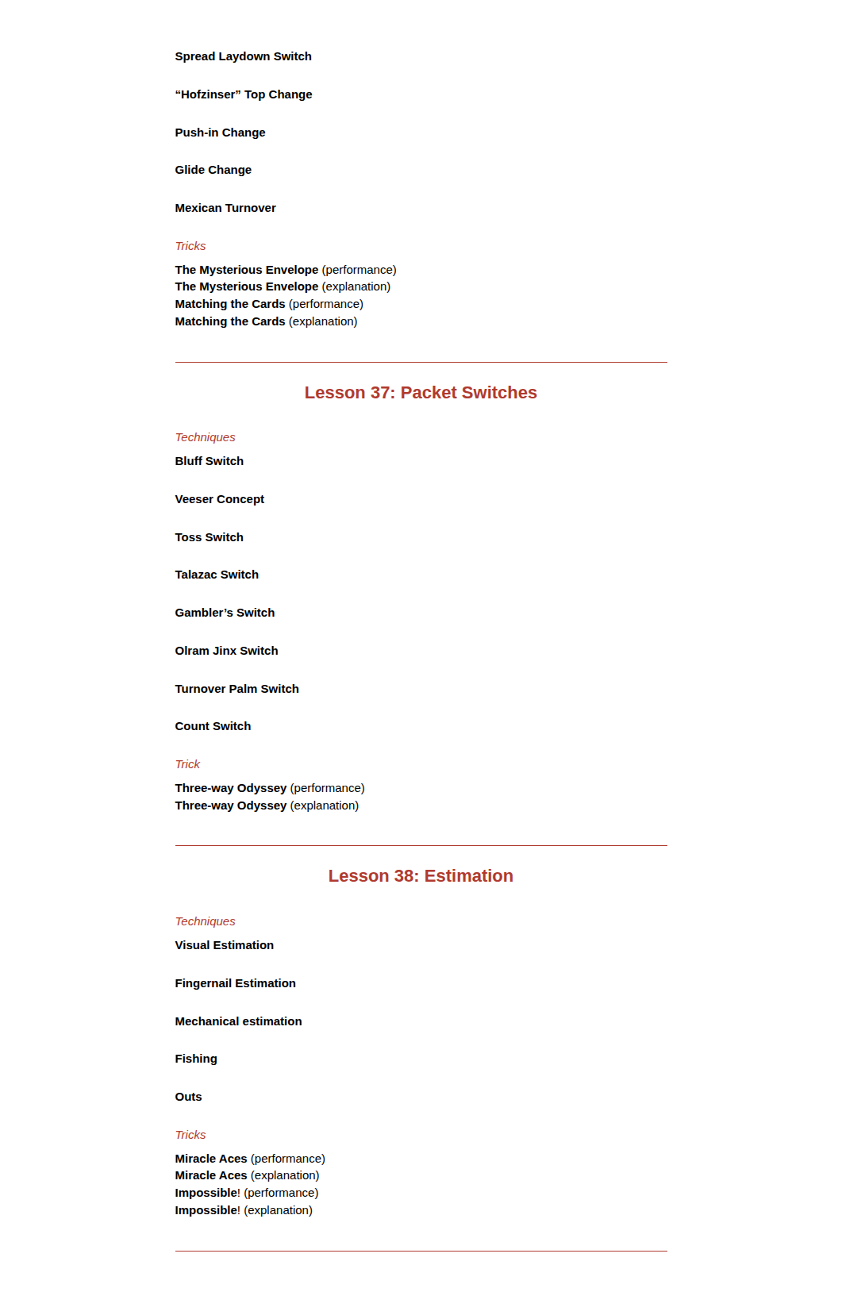Spread Laydown Switch
“Hofzinser” Top Change
Push-in Change
Glide Change
Mexican Turnover
Tricks
The Mysterious Envelope (performance)
The Mysterious Envelope (explanation)
Matching the Cards (performance)
Matching the Cards (explanation)
Lesson 37: Packet Switches
Techniques
Bluff Switch
Veeser Concept
Toss Switch
Talazac Switch
Gambler’s Switch
Olram Jinx Switch
Turnover Palm Switch
Count Switch
Trick
Three-way Odyssey (performance)
Three-way Odyssey (explanation)
Lesson 38: Estimation
Techniques
Visual Estimation
Fingernail Estimation
Mechanical estimation
Fishing
Outs
Tricks
Miracle Aces (performance)
Miracle Aces (explanation)
Impossible! (performance)
Impossible! (explanation)